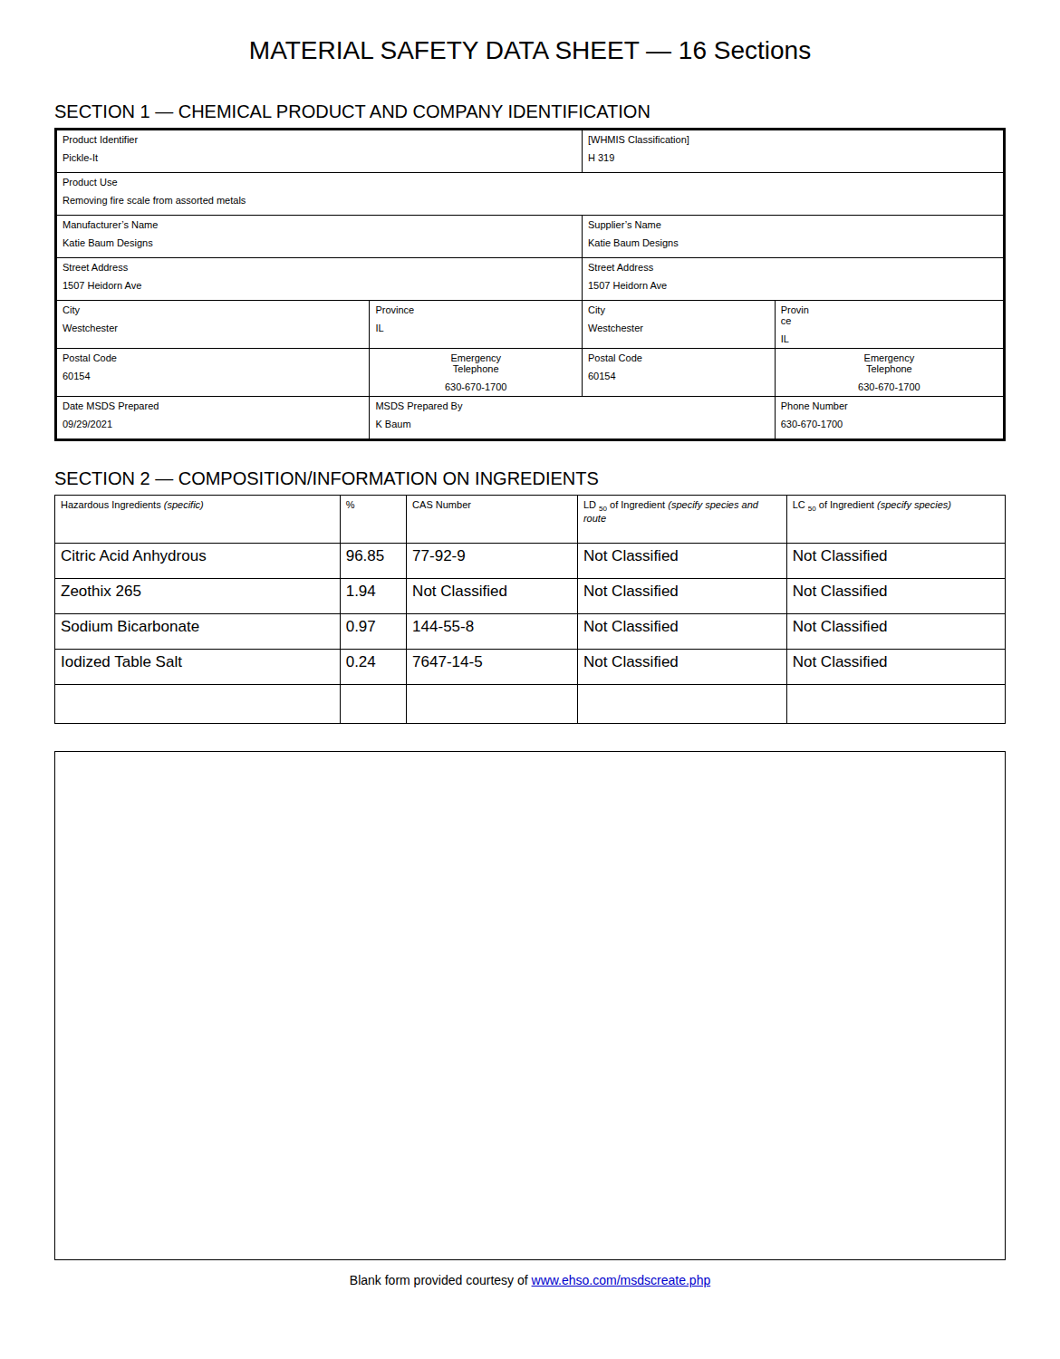MATERIAL SAFETY DATA SHEET — 16 Sections
SECTION 1 — CHEMICAL PRODUCT AND COMPANY IDENTIFICATION
| Product Identifier Pickle-It | [WHMIS Classification] H 319 |
| Product Use Removing fire scale from assorted metals |
| Manufacturer’s Name Katie Baum Designs | Supplier’s Name Katie Baum Designs |
| Street Address 1507 Heidorn Ave | Street Address 1507 Heidorn Ave |
| City Westchester | Province IL | City Westchester | Provin ce IL |
| Postal Code 60154 | Emergency Telephone 630-670-1700 | Postal Code 60154 | Emergency Telephone 630-670-1700 |
| Date MSDS Prepared 09/29/2021 | MSDS Prepared By K Baum | Phone Number 630-670-1700 |
SECTION 2 — COMPOSITION/INFORMATION ON INGREDIENTS
| Hazardous Ingredients (specific) | % | CAS Number | LD 50 of Ingredient (specify species and route | LC 50 of Ingredient (specify species) |
| --- | --- | --- | --- | --- |
| Citric Acid Anhydrous | 96.85 | 77-92-9 | Not Classified | Not Classified |
| Zeothix 265 | 1.94 | Not Classified | Not Classified | Not Classified |
| Sodium Bicarbonate | 0.97 | 144-55-8 | Not Classified | Not Classified |
| Iodized Table Salt | 0.24 | 7647-14-5 | Not Classified | Not Classified |
Blank form provided courtesy of www.ehso.com/msdscreate.php